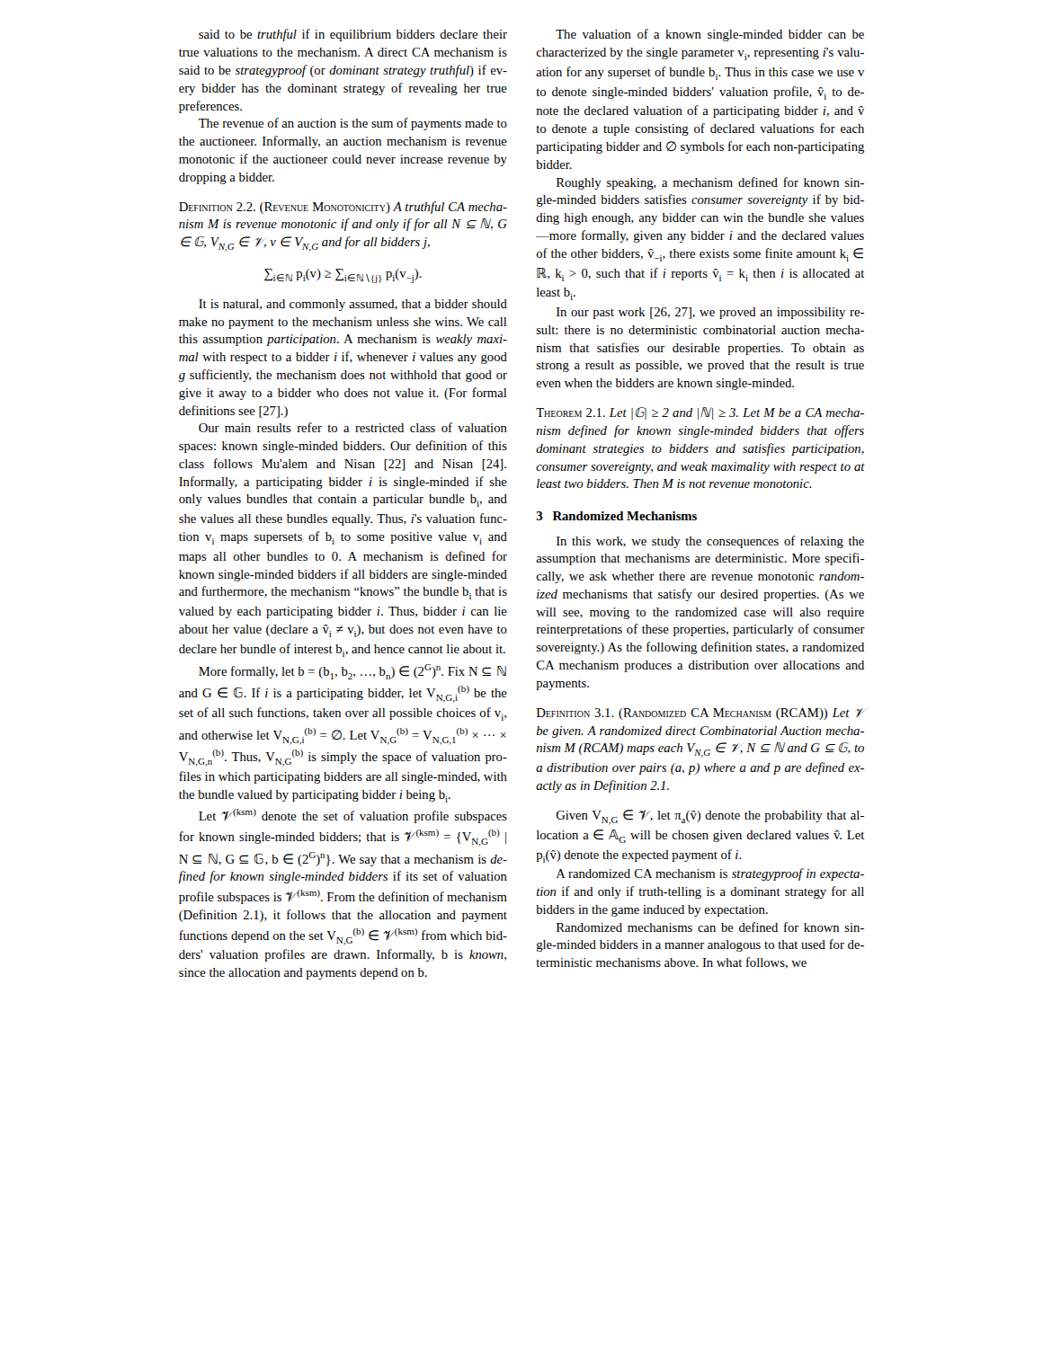said to be truthful if in equilibrium bidders declare their true valuations to the mechanism. A direct CA mechanism is said to be strategyproof (or dominant strategy truthful) if every bidder has the dominant strategy of revealing her true preferences.
The revenue of an auction is the sum of payments made to the auctioneer. Informally, an auction mechanism is revenue monotonic if the auctioneer could never increase revenue by dropping a bidder.
Definition 2.2. (Revenue Monotonicity) A truthful CA mechanism M is revenue monotonic if and only if for all N ⊆ ℕ, G ∈ 𝔾, VN,G ∈ 𝒱, v ∈ VN,G and for all bidders j,
∑i∈ℕ pi(v) ≥ ∑i∈ℕ∖{j} pi(v−j).
It is natural, and commonly assumed, that a bidder should make no payment to the mechanism unless she wins. We call this assumption participation. A mechanism is weakly maximal with respect to a bidder i if, whenever i values any good g sufficiently, the mechanism does not withhold that good or give it away to a bidder who does not value it. (For formal definitions see [27].)
Our main results refer to a restricted class of valuation spaces: known single-minded bidders. Our definition of this class follows Mu'alem and Nisan [22] and Nisan [24]. Informally, a participating bidder i is single-minded if she only values bundles that contain a particular bundle bi, and she values all these bundles equally. Thus, i's valuation function vi maps supersets of bi to some positive value vi and maps all other bundles to 0. A mechanism is defined for known single-minded bidders if all bidders are single-minded and furthermore, the mechanism “knows” the bundle bi that is valued by each participating bidder i. Thus, bidder i can lie about her value (declare a v̂i ≠ vi), but does not even have to declare her bundle of interest bi, and hence cannot lie about it.
More formally, let b = (b1, b2, …, bn) ∈ (2G)n. Fix N ⊆ ℕ and G ∈ 𝔾. If i is a participating bidder, let VN,G,i(b) be the set of all such functions, taken over all possible choices of vi, and otherwise let VN,G,i(b) = ∅. Let VN,G(b) = VN,G,1(b) × ··· × VN,G,n(b). Thus, VN,G(b) is simply the space of valuation profiles in which participating bidders are all single-minded, with the bundle valued by participating bidder i being bi.
Let 𝒱(ksm) denote the set of valuation profile subspaces for known single-minded bidders; that is 𝒱(ksm) = {VN,G(b) | N ⊆ ℕ, G ⊆ 𝔾, b ∈ (2G)n}. We say that a mechanism is defined for known single-minded bidders if its set of valuation profile subspaces is 𝒱(ksm). From the definition of mechanism (Definition 2.1), it follows that the allocation and payment functions depend on the set VN,G(b) ∈ 𝒱(ksm) from which bidders' valuation profiles are drawn. Informally, b is known, since the allocation and payments depend on b.
The valuation of a known single-minded bidder can be characterized by the single parameter vi, representing i's valuation for any superset of bundle bi. Thus in this case we use v to denote single-minded bidders' valuation profile, v̂i to denote the declared valuation of a participating bidder i, and v̂ to denote a tuple consisting of declared valuations for each participating bidder and ∅ symbols for each non-participating bidder.
Roughly speaking, a mechanism defined for known single-minded bidders satisfies consumer sovereignty if by bidding high enough, any bidder can win the bundle she values—more formally, given any bidder i and the declared values of the other bidders, v̂−i, there exists some finite amount ki ∈ ℝ, ki > 0, such that if i reports v̂i = ki then i is allocated at least bi.
In our past work [26, 27], we proved an impossibility result: there is no deterministic combinatorial auction mechanism that satisfies our desirable properties. To obtain as strong a result as possible, we proved that the result is true even when the bidders are known single-minded.
Theorem 2.1. Let |𝔾| ≥ 2 and |ℕ| ≥ 3. Let M be a CA mechanism defined for known single-minded bidders that offers dominant strategies to bidders and satisfies participation, consumer sovereignty, and weak maximality with respect to at least two bidders. Then M is not revenue monotonic.
3 Randomized Mechanisms
In this work, we study the consequences of relaxing the assumption that mechanisms are deterministic. More specifically, we ask whether there are revenue monotonic randomized mechanisms that satisfy our desired properties. (As we will see, moving to the randomized case will also require reinterpretations of these properties, particularly of consumer sovereignty.) As the following definition states, a randomized CA mechanism produces a distribution over allocations and payments.
Definition 3.1. (Randomized CA Mechanism (RCAM)) Let 𝒱 be given. A randomized direct Combinatorial Auction mechanism M (RCAM) maps each VN,G ∈ 𝒱, N ⊆ ℕ and G ⊆ 𝔾, to a distribution over pairs (a, p) where a and p are defined exactly as in Definition 2.1.
Given VN,G ∈ 𝒱, let πa(v̂) denote the probability that allocation a ∈ 𝔸G will be chosen given declared values v̂. Let pi(v̂) denote the expected payment of i.
A randomized CA mechanism is strategyproof in expectation if and only if truth-telling is a dominant strategy for all bidders in the game induced by expectation.
Randomized mechanisms can be defined for known single-minded bidders in a manner analogous to that used for deterministic mechanisms above. In what follows, we